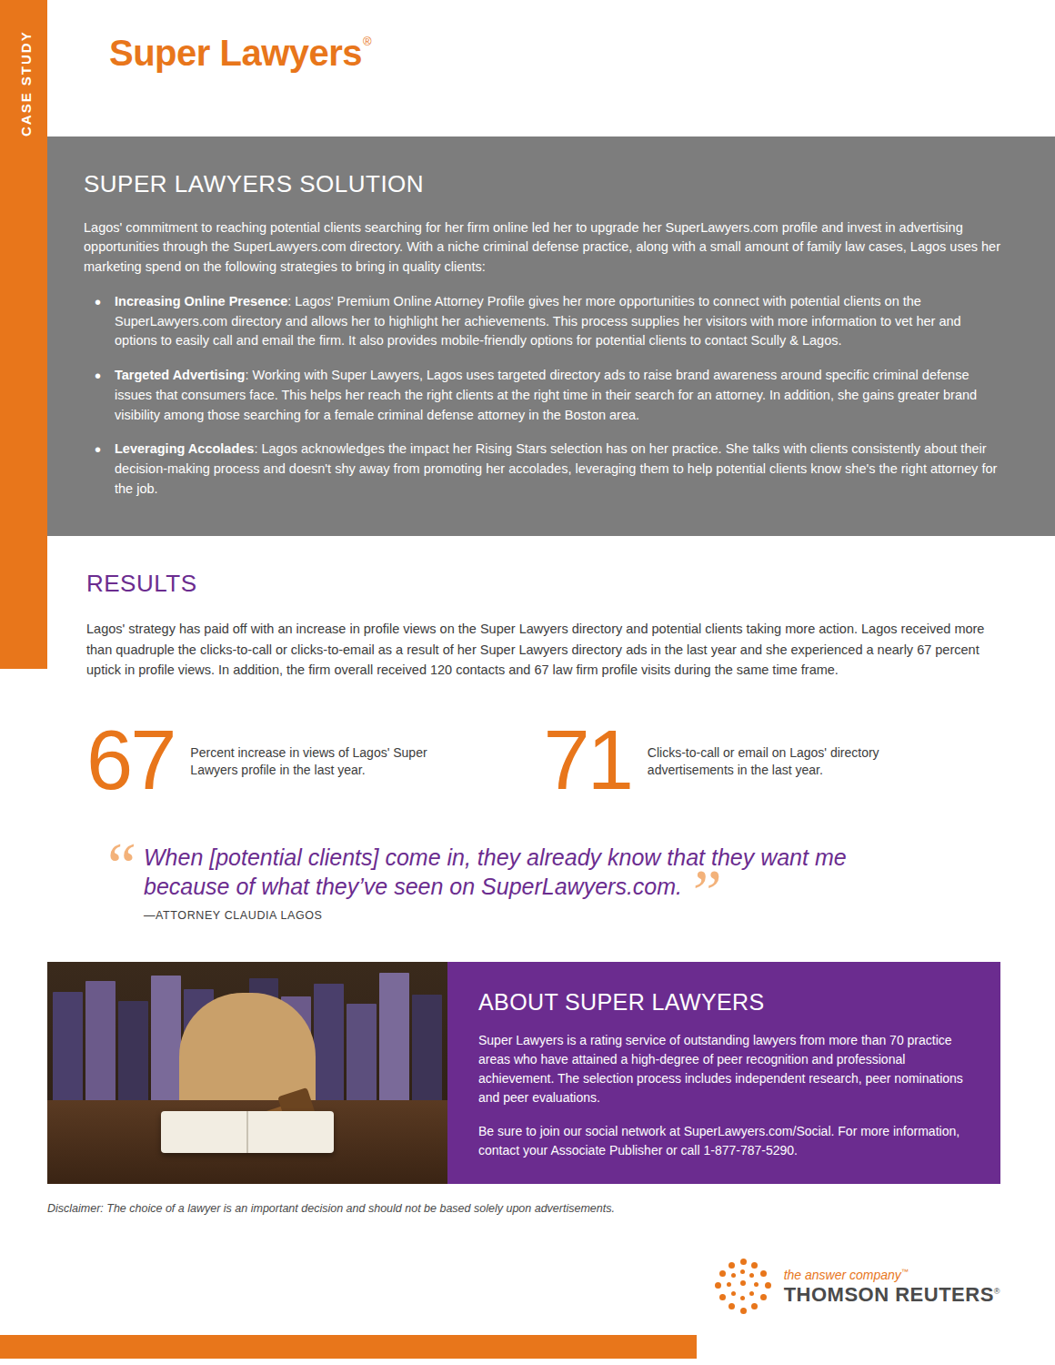CASE STUDY
Super Lawyers®
SUPER LAWYERS SOLUTION
Lagos' commitment to reaching potential clients searching for her firm online led her to upgrade her SuperLawyers.com profile and invest in advertising opportunities through the SuperLawyers.com directory. With a niche criminal defense practice, along with a small amount of family law cases, Lagos uses her marketing spend on the following strategies to bring in quality clients:
Increasing Online Presence: Lagos' Premium Online Attorney Profile gives her more opportunities to connect with potential clients on the SuperLawyers.com directory and allows her to highlight her achievements. This process supplies her visitors with more information to vet her and options to easily call and email the firm. It also provides mobile-friendly options for potential clients to contact Scully & Lagos.
Targeted Advertising: Working with Super Lawyers, Lagos uses targeted directory ads to raise brand awareness around specific criminal defense issues that consumers face. This helps her reach the right clients at the right time in their search for an attorney. In addition, she gains greater brand visibility among those searching for a female criminal defense attorney in the Boston area.
Leveraging Accolades: Lagos acknowledges the impact her Rising Stars selection has on her practice. She talks with clients consistently about their decision-making process and doesn't shy away from promoting her accolades, leveraging them to help potential clients know she's the right attorney for the job.
RESULTS
Lagos' strategy has paid off with an increase in profile views on the Super Lawyers directory and potential clients taking more action. Lagos received more than quadruple the clicks-to-call or clicks-to-email as a result of her Super Lawyers directory ads in the last year and she experienced a nearly 67 percent uptick in profile views. In addition, the firm overall received 120 contacts and 67 law firm profile visits during the same time frame.
67
Percent increase in views of Lagos' Super Lawyers profile in the last year.
71
Clicks-to-call or email on Lagos' directory advertisements in the last year.
“
When [potential clients] come in, they already know that they want me because of what they’ve seen on SuperLawyers.com.”
—ATTORNEY CLAUDIA LAGOS
ABOUT SUPER LAWYERS
Super Lawyers is a rating service of outstanding lawyers from more than 70 practice areas who have attained a high-degree of peer recognition and professional achievement. The selection process includes independent research, peer nominations and peer evaluations.
Be sure to join our social network at SuperLawyers.com/Social. For more information, contact your Associate Publisher or call 1-877-787-5290.
Disclaimer: The choice of a lawyer is an important decision and should not be based solely upon advertisements.
the answer company™ THOMSON REUTERS®